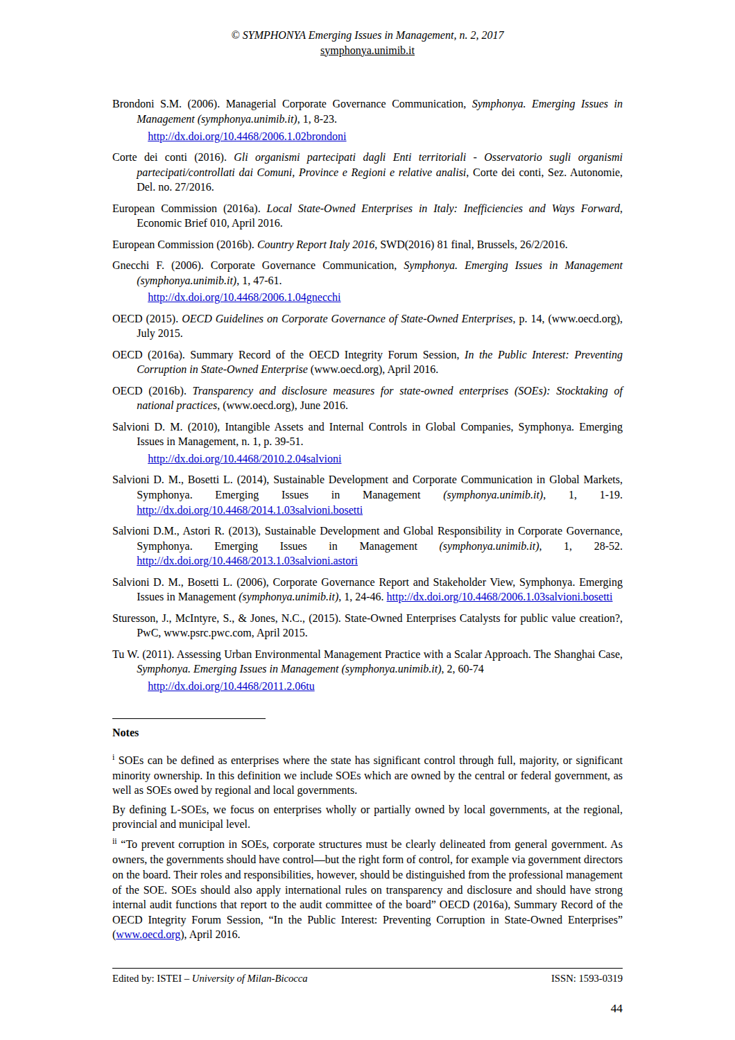© SYMPHONYA Emerging Issues in Management, n. 2, 2017
symphonya.unimib.it
Brondoni S.M. (2006). Managerial Corporate Governance Communication, Symphonya. Emerging Issues in Management (symphonya.unimib.it), 1, 8-23.
http://dx.doi.org/10.4468/2006.1.02brondoni
Corte dei conti (2016). Gli organismi partecipati dagli Enti territoriali - Osservatorio sugli organismi partecipati/controllati dai Comuni, Province e Regioni e relative analisi, Corte dei conti, Sez. Autonomie, Del. no. 27/2016.
European Commission (2016a). Local State-Owned Enterprises in Italy: Inefficiencies and Ways Forward, Economic Brief 010, April 2016.
European Commission (2016b). Country Report Italy 2016, SWD(2016) 81 final, Brussels, 26/2/2016.
Gnecchi F. (2006). Corporate Governance Communication, Symphonya. Emerging Issues in Management (symphonya.unimib.it), 1, 47-61.
http://dx.doi.org/10.4468/2006.1.04gnecchi
OECD (2015). OECD Guidelines on Corporate Governance of State-Owned Enterprises, p. 14, (www.oecd.org), July 2015.
OECD (2016a). Summary Record of the OECD Integrity Forum Session, In the Public Interest: Preventing Corruption in State-Owned Enterprise (www.oecd.org), April 2016.
OECD (2016b). Transparency and disclosure measures for state-owned enterprises (SOEs): Stocktaking of national practices, (www.oecd.org), June 2016.
Salvioni D. M. (2010), Intangible Assets and Internal Controls in Global Companies, Symphonya. Emerging Issues in Management, n. 1, p. 39-51.
http://dx.doi.org/10.4468/2010.2.04salvioni
Salvioni D. M., Bosetti L. (2014), Sustainable Development and Corporate Communication in Global Markets, Symphonya. Emerging Issues in Management (symphonya.unimib.it), 1, 1-19. http://dx.doi.org/10.4468/2014.1.03salvioni.bosetti
Salvioni D.M., Astori R. (2013), Sustainable Development and Global Responsibility in Corporate Governance, Symphonya. Emerging Issues in Management (symphonya.unimib.it), 1, 28-52. http://dx.doi.org/10.4468/2013.1.03salvioni.astori
Salvioni D. M., Bosetti L. (2006), Corporate Governance Report and Stakeholder View, Symphonya. Emerging Issues in Management (symphonya.unimib.it), 1, 24-46. http://dx.doi.org/10.4468/2006.1.03salvioni.bosetti
Sturesson, J., McIntyre, S., & Jones, N.C., (2015). State-Owned Enterprises Catalysts for public value creation?, PwC, www.psrc.pwc.com, April 2015.
Tu W. (2011). Assessing Urban Environmental Management Practice with a Scalar Approach. The Shanghai Case, Symphonya. Emerging Issues in Management (symphonya.unimib.it), 2, 60-74
http://dx.doi.org/10.4468/2011.2.06tu
Notes
i SOEs can be defined as enterprises where the state has significant control through full, majority, or significant minority ownership. In this definition we include SOEs which are owned by the central or federal government, as well as SOEs owed by regional and local governments.
By defining L-SOEs, we focus on enterprises wholly or partially owned by local governments, at the regional, provincial and municipal level.
ii “To prevent corruption in SOEs, corporate structures must be clearly delineated from general government. As owners, the governments should have control—but the right form of control, for example via government directors on the board. Their roles and responsibilities, however, should be distinguished from the professional management of the SOE. SOEs should also apply international rules on transparency and disclosure and should have strong internal audit functions that report to the audit committee of the board” OECD (2016a), Summary Record of the OECD Integrity Forum Session, “In the Public Interest: Preventing Corruption in State-Owned Enterprises” (www.oecd.org), April 2016.
Edited by: ISTEI – University of Milan-Bicocca
ISSN: 1593-0319
44